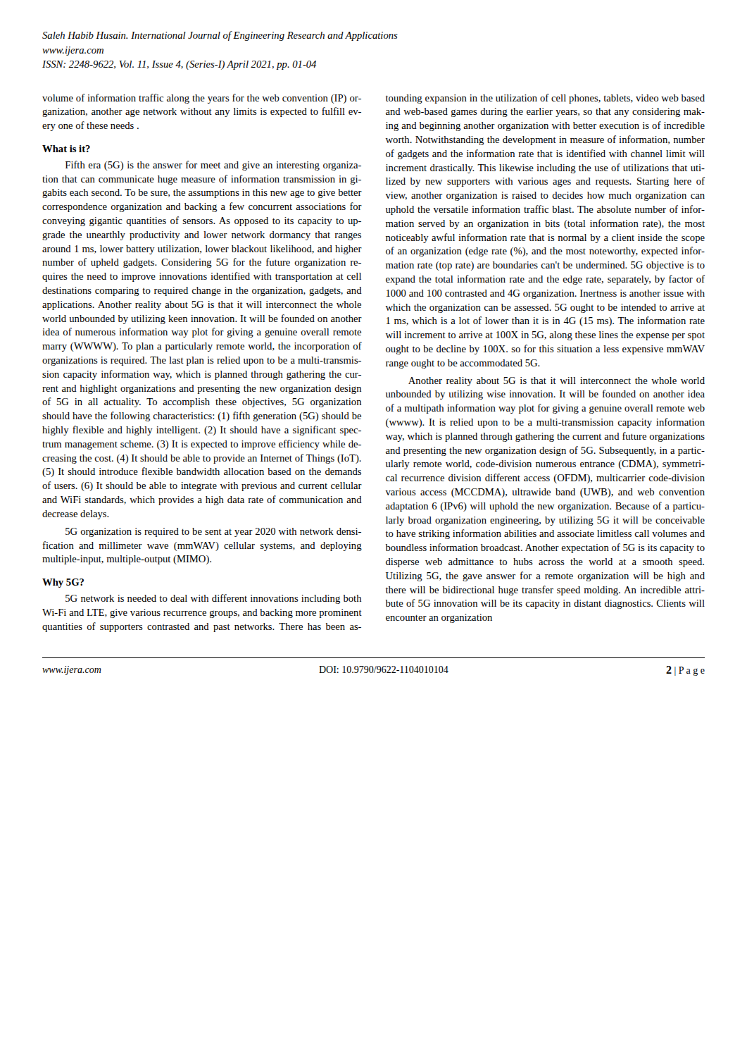Saleh Habib Husain. International Journal of Engineering Research and Applications www.ijera.com ISSN: 2248-9622, Vol. 11, Issue 4, (Series-I) April 2021, pp. 01-04
volume of information traffic along the years for the web convention (IP) organization, another age network without any limits is expected to fulfill every one of these needs .
What is it?
Fifth era (5G) is the answer for meet and give an interesting organization that can communicate huge measure of information transmission in gigabits each second. To be sure, the assumptions in this new age to give better correspondence organization and backing a few concurrent associations for conveying gigantic quantities of sensors. As opposed to its capacity to upgrade the unearthly productivity and lower network dormancy that ranges around 1 ms, lower battery utilization, lower blackout likelihood, and higher number of upheld gadgets. Considering 5G for the future organization requires the need to improve innovations identified with transportation at cell destinations comparing to required change in the organization, gadgets, and applications. Another reality about 5G is that it will interconnect the whole world unbounded by utilizing keen innovation. It will be founded on another idea of numerous information way plot for giving a genuine overall remote marry (WWWW). To plan a particularly remote world, the incorporation of organizations is required. The last plan is relied upon to be a multi-transmission capacity information way, which is planned through gathering the current and highlight organizations and presenting the new organization design of 5G in all actuality. To accomplish these objectives, 5G organization should have the following characteristics: (1) fifth generation (5G) should be highly flexible and highly intelligent. (2) It should have a significant spectrum management scheme. (3) It is expected to improve efficiency while decreasing the cost. (4) It should be able to provide an Internet of Things (IoT). (5) It should introduce flexible bandwidth allocation based on the demands of users. (6) It should be able to integrate with previous and current cellular and WiFi standards, which provides a high data rate of communication and decrease delays.
5G organization is required to be sent at year 2020 with network densification and millimeter wave (mmWAV) cellular systems, and deploying multiple-input, multiple-output (MIMO).
Why 5G?
5G network is needed to deal with different innovations including both Wi-Fi and LTE, give various recurrence groups, and backing more prominent quantities of supporters contrasted and past networks. There has been astounding expansion in the utilization of cell phones, tablets, video web based and web-based games during the earlier years, so that any considering making and beginning another organization with better execution is of incredible worth. Notwithstanding the development in measure of information, number of gadgets and the information rate that is identified with channel limit will increment drastically. This likewise including the use of utilizations that utilized by new supporters with various ages and requests. Starting here of view, another organization is raised to decides how much organization can uphold the versatile information traffic blast. The absolute number of information served by an organization in bits (total information rate), the most noticeably awful information rate that is normal by a client inside the scope of an organization (edge rate (%), and the most noteworthy, expected information rate (top rate) are boundaries can't be undermined. 5G objective is to expand the total information rate and the edge rate, separately, by factor of 1000 and 100 contrasted and 4G organization. Inertness is another issue with which the organization can be assessed. 5G ought to be intended to arrive at 1 ms, which is a lot of lower than it is in 4G (15 ms). The information rate will increment to arrive at 100X in 5G, along these lines the expense per spot ought to be decline by 100X. so for this situation a less expensive mmWAV range ought to be accommodated 5G.
Another reality about 5G is that it will interconnect the whole world unbounded by utilizing wise innovation. It will be founded on another idea of a multipath information way plot for giving a genuine overall remote web (wwww). It is relied upon to be a multi-transmission capacity information way, which is planned through gathering the current and future organizations and presenting the new organization design of 5G. Subsequently, in a particularly remote world, code-division numerous entrance (CDMA), symmetrical recurrence division different access (OFDM), multicarrier code-division various access (MCCDMA), ultrawide band (UWB), and web convention adaptation 6 (IPv6) will uphold the new organization. Because of a particularly broad organization engineering, by utilizing 5G it will be conceivable to have striking information abilities and associate limitless call volumes and boundless information broadcast. Another expectation of 5G is its capacity to disperse web admittance to hubs across the world at a smooth speed. Utilizing 5G, the gave answer for a remote organization will be high and there will be bidirectional huge transfer speed molding. An incredible attribute of 5G innovation will be its capacity in distant diagnostics. Clients will encounter an organization
www.ijera.com DOI: 10.9790/9622-1104010104 2 | P a g e